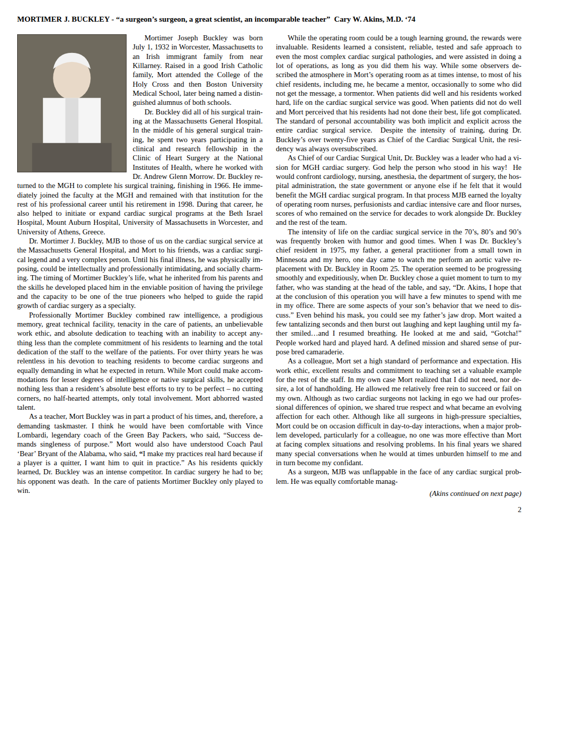MORTIMER J. BUCKLEY - “a surgeon’s surgeon, a great scientist, an incomparable teacher” Cary W. Akins, M.D. ‘74
Mortimer Joseph Buckley was born July 1, 1932 in Worcester, Massachusetts to an Irish immigrant family from near Killarney. Raised in a good Irish Catholic family, Mort attended the College of the Holy Cross and then Boston University Medical School, later being named a distinguished alumnus of both schools.
Dr. Buckley did all of his surgical training at the Massachusetts General Hospital. In the middle of his general surgical training, he spent two years participating in a clinical and research fellowship in the Clinic of Heart Surgery at the National Institutes of Health, where he worked with Dr. Andrew Glenn Morrow. Dr. Buckley returned to the MGH to complete his surgical training, finishing in 1966. He immediately joined the faculty at the MGH and remained with that institution for the rest of his professional career until his retirement in 1998. During that career, he also helped to initiate or expand cardiac surgical programs at the Beth Israel Hospital, Mount Auburn Hospital, University of Massachusetts in Worcester, and University of Athens, Greece.
Dr. Mortimer J. Buckley, MJB to those of us on the cardiac surgical service at the Massachusetts General Hospital, and Mort to his friends, was a cardiac surgical legend and a very complex person. Until his final illness, he was physically imposing, could be intellectually and professionally intimidating, and socially charming. The timing of Mortimer Buckley’s life, what he inherited from his parents and the skills he developed placed him in the enviable position of having the privilege and the capacity to be one of the true pioneers who helped to guide the rapid growth of cardiac surgery as a specialty.
Professionally Mortimer Buckley combined raw intelligence, a prodigious memory, great technical facility, tenacity in the care of patients, an unbelievable work ethic, and absolute dedication to teaching with an inability to accept anything less than the complete commitment of his residents to learning and the total dedication of the staff to the welfare of the patients. For over thirty years he was relentless in his devotion to teaching residents to become cardiac surgeons and equally demanding in what he expected in return. While Mort could make accommodations for lesser degrees of intelligence or native surgical skills, he accepted nothing less than a resident’s absolute best efforts to try to be perfect – no cutting corners, no half-hearted attempts, only total involvement. Mort abhorred wasted talent.
As a teacher, Mort Buckley was in part a product of his times, and, therefore, a demanding taskmaster. I think he would have been comfortable with Vince Lombardi, legendary coach of the Green Bay Packers, who said, “Success demands singleness of purpose.” Mort would also have understood Coach Paul ‘Bear’ Bryant of the Alabama, who said, “I make my practices real hard because if a player is a quitter, I want him to quit in practice.” As his residents quickly learned, Dr. Buckley was an intense competitor. In cardiac surgery he had to be; his opponent was death. In the care of patients Mortimer Buckley only played to win.
While the operating room could be a tough learning ground, the rewards were invaluable. Residents learned a consistent, reliable, tested and safe approach to even the most complex cardiac surgical pathologies, and were assisted in doing a lot of operations, as long as you did them his way. While some observers described the atmosphere in Mort’s operating room as at times intense, to most of his chief residents, including me, he became a mentor, occasionally to some who did not get the message, a tormentor. When patients did well and his residents worked hard, life on the cardiac surgical service was good. When patients did not do well and Mort perceived that his residents had not done their best, life got complicated. The standard of personal accountability was both implicit and explicit across the entire cardiac surgical service. Despite the intensity of training, during Dr. Buckley’s over twenty-five years as Chief of the Cardiac Surgical Unit, the residency was always oversubscribed.
As Chief of our Cardiac Surgical Unit, Dr. Buckley was a leader who had a vision for MGH cardiac surgery. God help the person who stood in his way! He would confront cardiology, nursing, anesthesia, the department of surgery, the hospital administration, the state government or anyone else if he felt that it would benefit the MGH cardiac surgical program. In that process MJB earned the loyalty of operating room nurses, perfusionists and cardiac intensive care and floor nurses, scores of who remained on the service for decades to work alongside Dr. Buckley and the rest of the team.
The intensity of life on the cardiac surgical service in the 70’s, 80’s and 90’s was frequently broken with humor and good times. When I was Dr. Buckley’s chief resident in 1975, my father, a general practitioner from a small town in Minnesota and my hero, one day came to watch me perform an aortic valve replacement with Dr. Buckley in Room 25. The operation seemed to be progressing smoothly and expeditiously, when Dr. Buckley chose a quiet moment to turn to my father, who was standing at the head of the table, and say, “Dr. Akins, I hope that at the conclusion of this operation you will have a few minutes to spend with me in my office. There are some aspects of your son’s behavior that we need to discuss.” Even behind his mask, you could see my father’s jaw drop. Mort waited a few tantalizing seconds and then burst out laughing and kept laughing until my father smiled…and I resumed breathing. He looked at me and said, “Gotcha!” People worked hard and played hard. A defined mission and shared sense of purpose bred camaraderie.
As a colleague, Mort set a high standard of performance and expectation. His work ethic, excellent results and commitment to teaching set a valuable example for the rest of the staff. In my own case Mort realized that I did not need, nor desire, a lot of handholding. He allowed me relatively free rein to succeed or fail on my own. Although as two cardiac surgeons not lacking in ego we had our professional differences of opinion, we shared true respect and what became an evolving affection for each other. Although like all surgeons in high-pressure specialties, Mort could be on occasion difficult in day-to-day interactions, when a major problem developed, particularly for a colleague, no one was more effective than Mort at facing complex situations and resolving problems. In his final years we shared many special conversations when he would at times unburden himself to me and in turn become my confidant.
As a surgeon, MJB was unflappable in the face of any cardiac surgical problem. He was equally comfortable manag-
(Akins continued on next page)
2